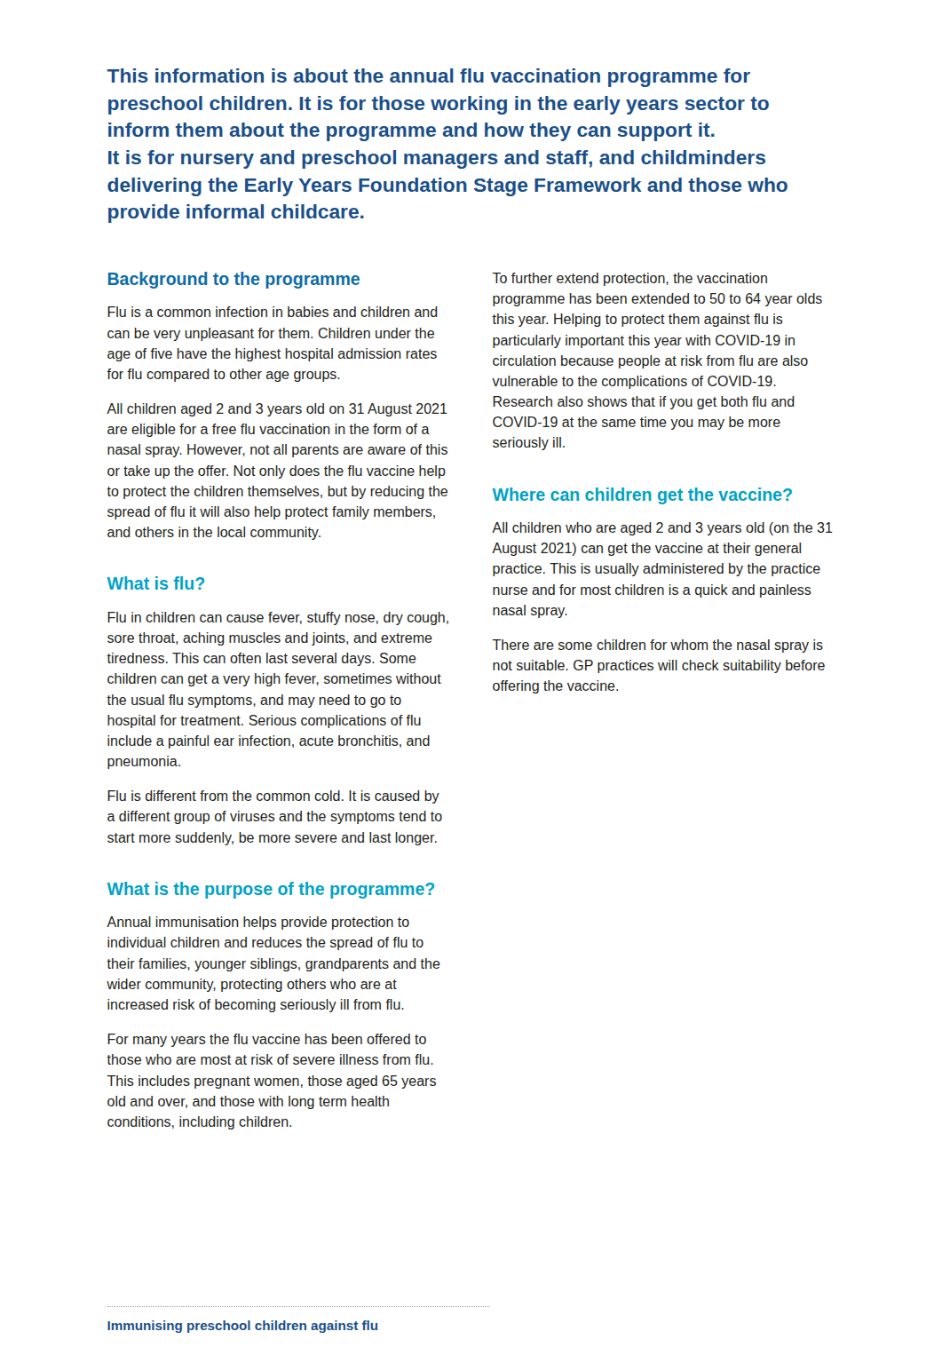This information is about the annual flu vaccination programme for preschool children. It is for those working in the early years sector to inform them about the programme and how they can support it.
It is for nursery and preschool managers and staff, and childminders delivering the Early Years Foundation Stage Framework and those who provide informal childcare.
Background to the programme
Flu is a common infection in babies and children and can be very unpleasant for them. Children under the age of five have the highest hospital admission rates for flu compared to other age groups.
All children aged 2 and 3 years old on 31 August 2021 are eligible for a free flu vaccination in the form of a nasal spray. However, not all parents are aware of this or take up the offer. Not only does the flu vaccine help to protect the children themselves, but by reducing the spread of flu it will also help protect family members, and others in the local community.
What is flu?
Flu in children can cause fever, stuffy nose, dry cough, sore throat, aching muscles and joints, and extreme tiredness. This can often last several days. Some children can get a very high fever, sometimes without the usual flu symptoms, and may need to go to hospital for treatment. Serious complications of flu include a painful ear infection, acute bronchitis, and pneumonia.
Flu is different from the common cold. It is caused by a different group of viruses and the symptoms tend to start more suddenly, be more severe and last longer.
What is the purpose of the programme?
Annual immunisation helps provide protection to individual children and reduces the spread of flu to their families, younger siblings, grandparents and the wider community, protecting others who are at increased risk of becoming seriously ill from flu.
For many years the flu vaccine has been offered to those who are most at risk of severe illness from flu. This includes pregnant women, those aged 65 years old and over, and those with long term health conditions, including children.
To further extend protection, the vaccination programme has been extended to 50 to 64 year olds this year. Helping to protect them against flu is particularly important this year with COVID-19 in circulation because people at risk from flu are also vulnerable to the complications of COVID-19. Research also shows that if you get both flu and COVID-19 at the same time you may be more seriously ill.
Where can children get the vaccine?
All children who are aged 2 and 3 years old (on the 31 August 2021) can get the vaccine at their general practice. This is usually administered by the practice nurse and for most children is a quick and painless nasal spray.
There are some children for whom the nasal spray is not suitable. GP practices will check suitability before offering the vaccine.
Immunising preschool children against flu